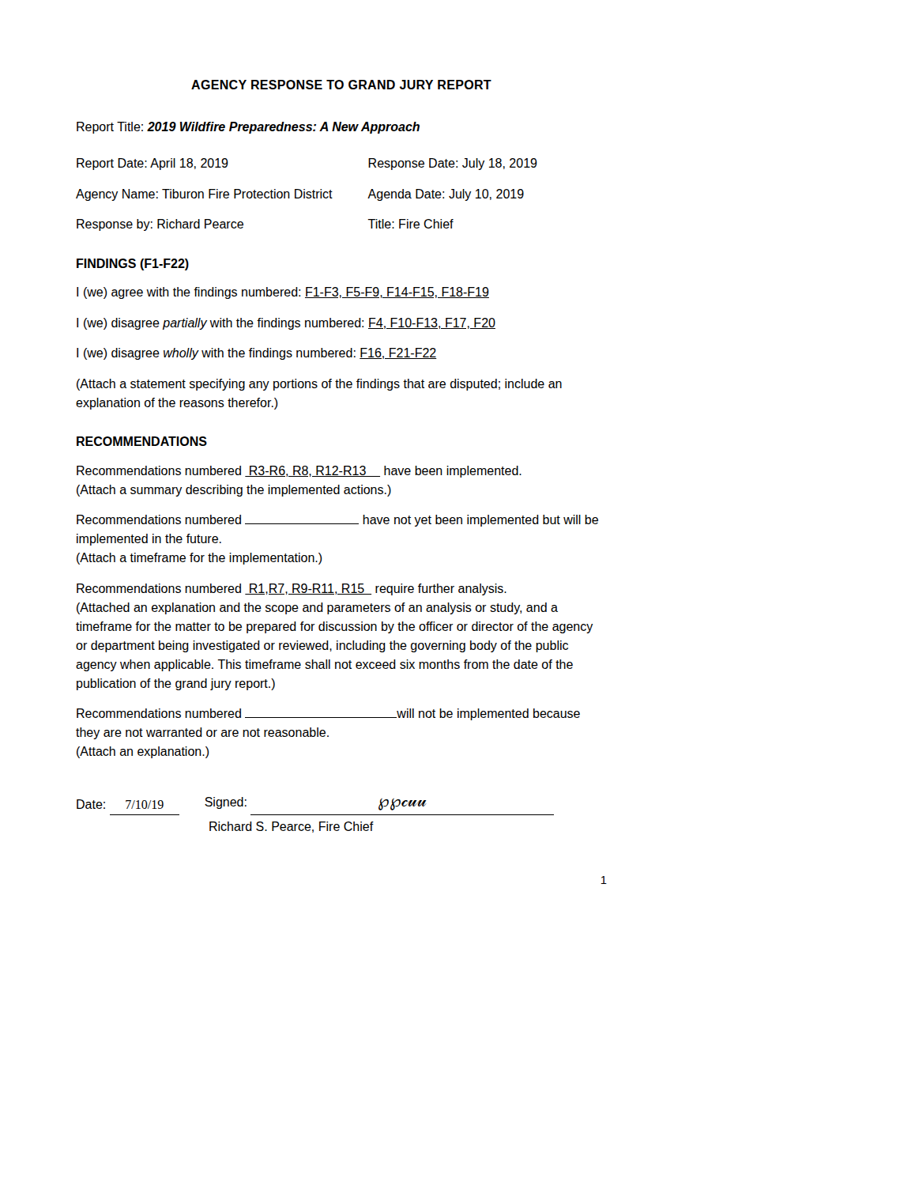AGENCY RESPONSE TO GRAND JURY REPORT
Report Title: 2019 Wildfire Preparedness: A New Approach
Report Date: April 18, 2019
Response Date: July 18, 2019
Agency Name: Tiburon Fire Protection District
Agenda Date: July 10, 2019
Response by: Richard Pearce
Title: Fire Chief
FINDINGS (F1-F22)
I (we) agree with the findings numbered: F1-F3, F5-F9, F14-F15, F18-F19
I (we) disagree partially with the findings numbered: F4, F10-F13, F17, F20
I (we) disagree wholly with the findings numbered: F16, F21-F22
(Attach a statement specifying any portions of the findings that are disputed; include an explanation of the reasons therefor.)
RECOMMENDATIONS
Recommendations numbered R3-R6, R8, R12-R13 have been implemented.
(Attach a summary describing the implemented actions.)
Recommendations numbered have not yet been implemented but will be implemented in the future.
(Attach a timeframe for the implementation.)
Recommendations numbered R1,R7, R9-R11, R15 require further analysis.
(Attached an explanation and the scope and parameters of an analysis or study, and a timeframe for the matter to be prepared for discussion by the officer or director of the agency or department being investigated or reviewed, including the governing body of the public agency when applicable. This timeframe shall not exceed six months from the date of the publication of the grand jury report.)
Recommendations numbered will not be implemented because they are not warranted or are not reasonable.
(Attach an explanation.)
Date: 7/10/19
Signed: ℘℘𝒸𝓊𝓊
Richard S. Pearce, Fire Chief
1